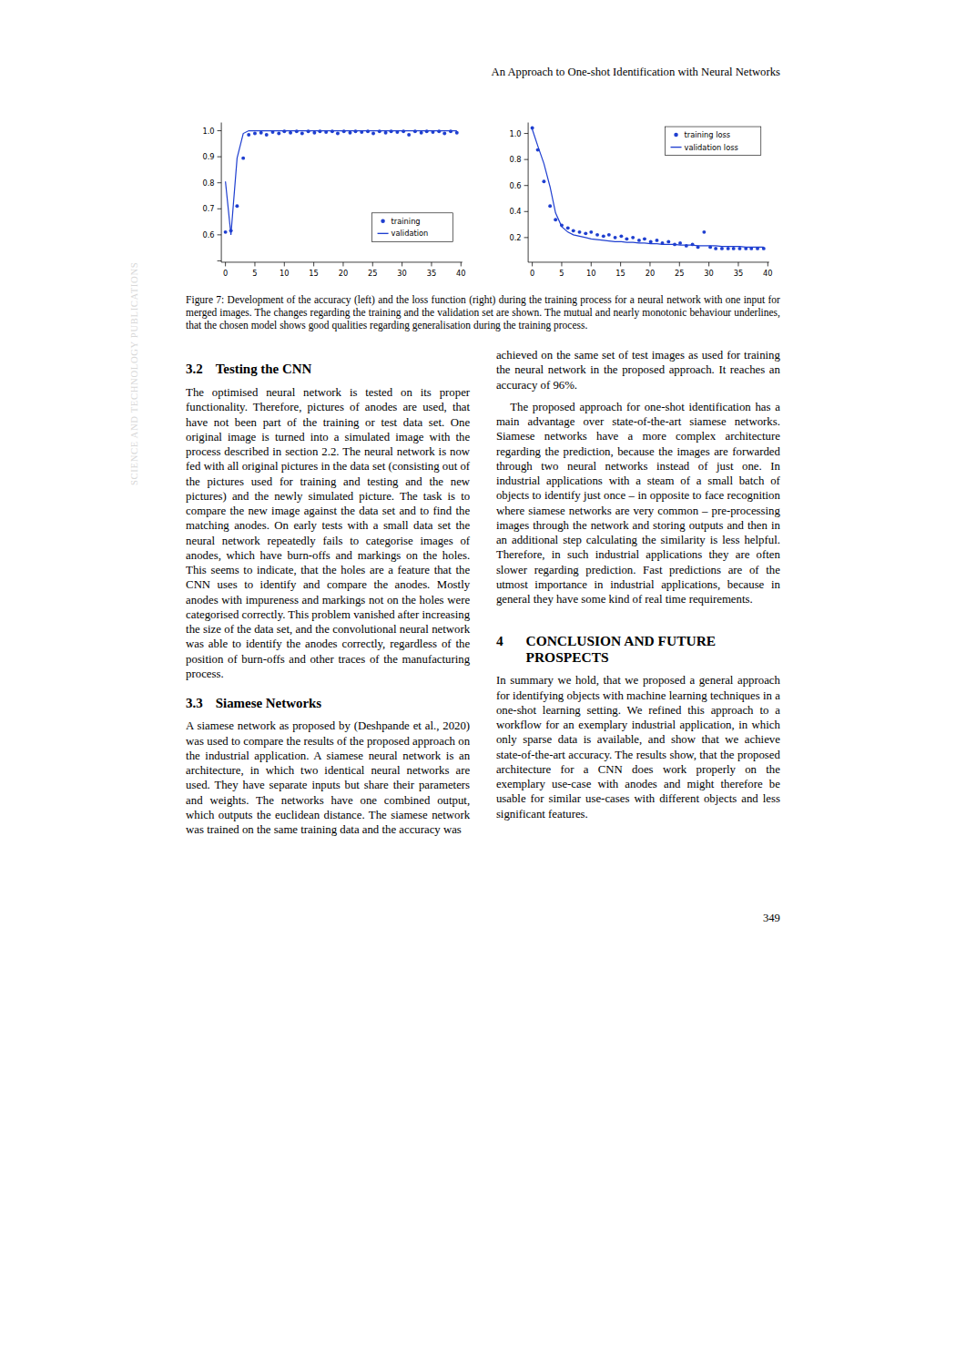An Approach to One-shot Identification with Neural Networks
1.0 0.9 0.8 0.7 0.6 0 5 10 15 20 25 30 35 40 training validation
1.0 0.8 0.6 0.4 0.2 0 5 10 15 20 25 30 35 40 training loss validation loss
Figure 7: Development of the accuracy (left) and the loss function (right) during the training process for a neural network with one input for merged images. The changes regarding the training and the validation set are shown. The mutual and nearly monotonic behaviour underlines, that the chosen model shows good qualities regarding generalisation during the training process.
3.2 Testing the CNN
The optimised neural network is tested on its proper functionality. Therefore, pictures of anodes are used, that have not been part of the training or test data set. One original image is turned into a simulated image with the process described in section 2.2. The neural network is now fed with all original pictures in the data set (consisting out of the pictures used for training and testing and the new pictures) and the newly simulated picture. The task is to compare the new image against the data set and to find the matching anodes. On early tests with a small data set the neural network repeatedly fails to categorise images of anodes, which have burn-offs and markings on the holes. This seems to indicate, that the holes are a feature that the CNN uses to identify and compare the anodes. Mostly anodes with impureness and markings not on the holes were categorised correctly. This problem vanished after increasing the size of the data set, and the convolutional neural network was able to identify the anodes correctly, regardless of the position of burn-offs and other traces of the manufacturing process.
3.3 Siamese Networks
A siamese network as proposed by (Deshpande et al., 2020) was used to compare the results of the proposed approach on the industrial application. A siamese neural network is an architecture, in which two identical neural networks are used. They have separate inputs but share their parameters and weights. The networks have one combined output, which outputs the euclidean distance. The siamese network was trained on the same training data and the accuracy was
achieved on the same set of test images as used for training the neural network in the proposed approach. It reaches an accuracy of 96%.
The proposed approach for one-shot identification has a main advantage over state-of-the-art siamese networks. Siamese networks have a more complex architecture regarding the prediction, because the images are forwarded through two neural networks instead of just one. In industrial applications with a steam of a small batch of objects to identify just once – in opposite to face recognition where siamese networks are very common – pre-processing images through the network and storing outputs and then in an additional step calculating the similarity is less helpful. Therefore, in such industrial applications they are often slower regarding prediction. Fast predictions are of the utmost importance in industrial applications, because in general they have some kind of real time requirements.
4 CONCLUSION AND FUTURE
PROSPECTS
In summary we hold, that we proposed a general approach for identifying objects with machine learning techniques in a one-shot learning setting. We refined this approach to a workflow for an exemplary industrial application, in which only sparse data is available, and show that we achieve state-of-the-art accuracy. The results show, that the proposed architecture for a CNN does work properly on the exemplary use-case with anodes and might therefore be usable for similar use-cases with different objects and less significant features.
SCIENCE AND TECHNOLOGY PUBLICATIONS
349